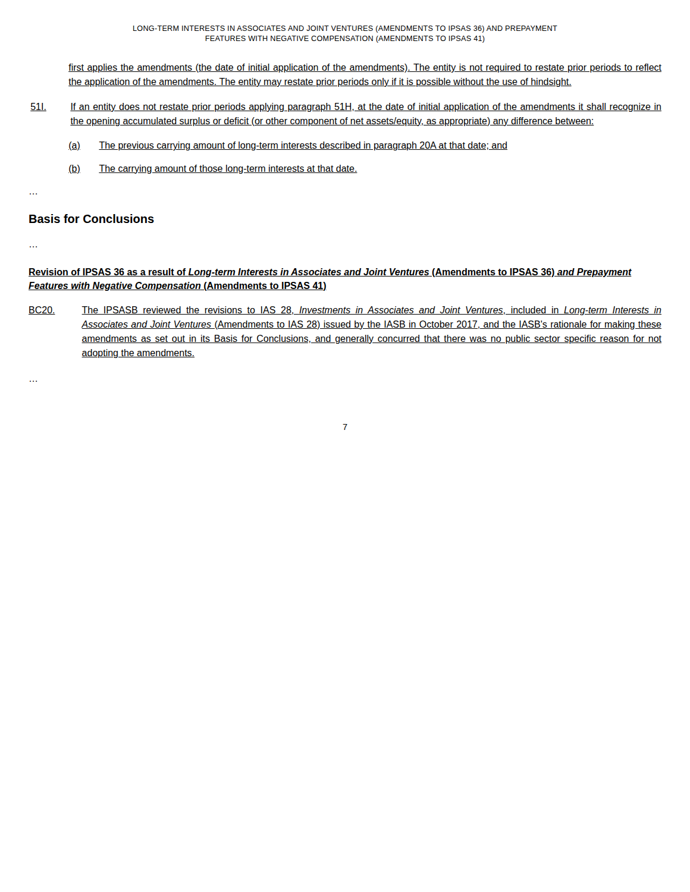LONG-TERM INTERESTS IN ASSOCIATES AND JOINT VENTURES (AMENDMENTS TO IPSAS 36) AND PREPAYMENT
FEATURES WITH NEGATIVE COMPENSATION (AMENDMENTS TO IPSAS 41)
first applies the amendments (the date of initial application of the amendments). The entity is not required to restate prior periods to reflect the application of the amendments. The entity may restate prior periods only if it is possible without the use of hindsight.
51I.
If an entity does not restate prior periods applying paragraph 51H, at the date of initial application of the amendments it shall recognize in the opening accumulated surplus or deficit (or other component of net assets/equity, as appropriate) any difference between:
(a)
The previous carrying amount of long-term interests described in paragraph 20A at that date; and
(b)
The carrying amount of those long-term interests at that date.
…
Basis for Conclusions
…
Revision of IPSAS 36 as a result of Long-term Interests in Associates and Joint Ventures (Amendments to IPSAS 36) and Prepayment Features with Negative Compensation (Amendments to IPSAS 41)
BC20.
The IPSASB reviewed the revisions to IAS 28, Investments in Associates and Joint Ventures, included in Long-term Interests in Associates and Joint Ventures (Amendments to IAS 28) issued by the IASB in October 2017, and the IASB's rationale for making these amendments as set out in its Basis for Conclusions, and generally concurred that there was no public sector specific reason for not adopting the amendments.
…
7